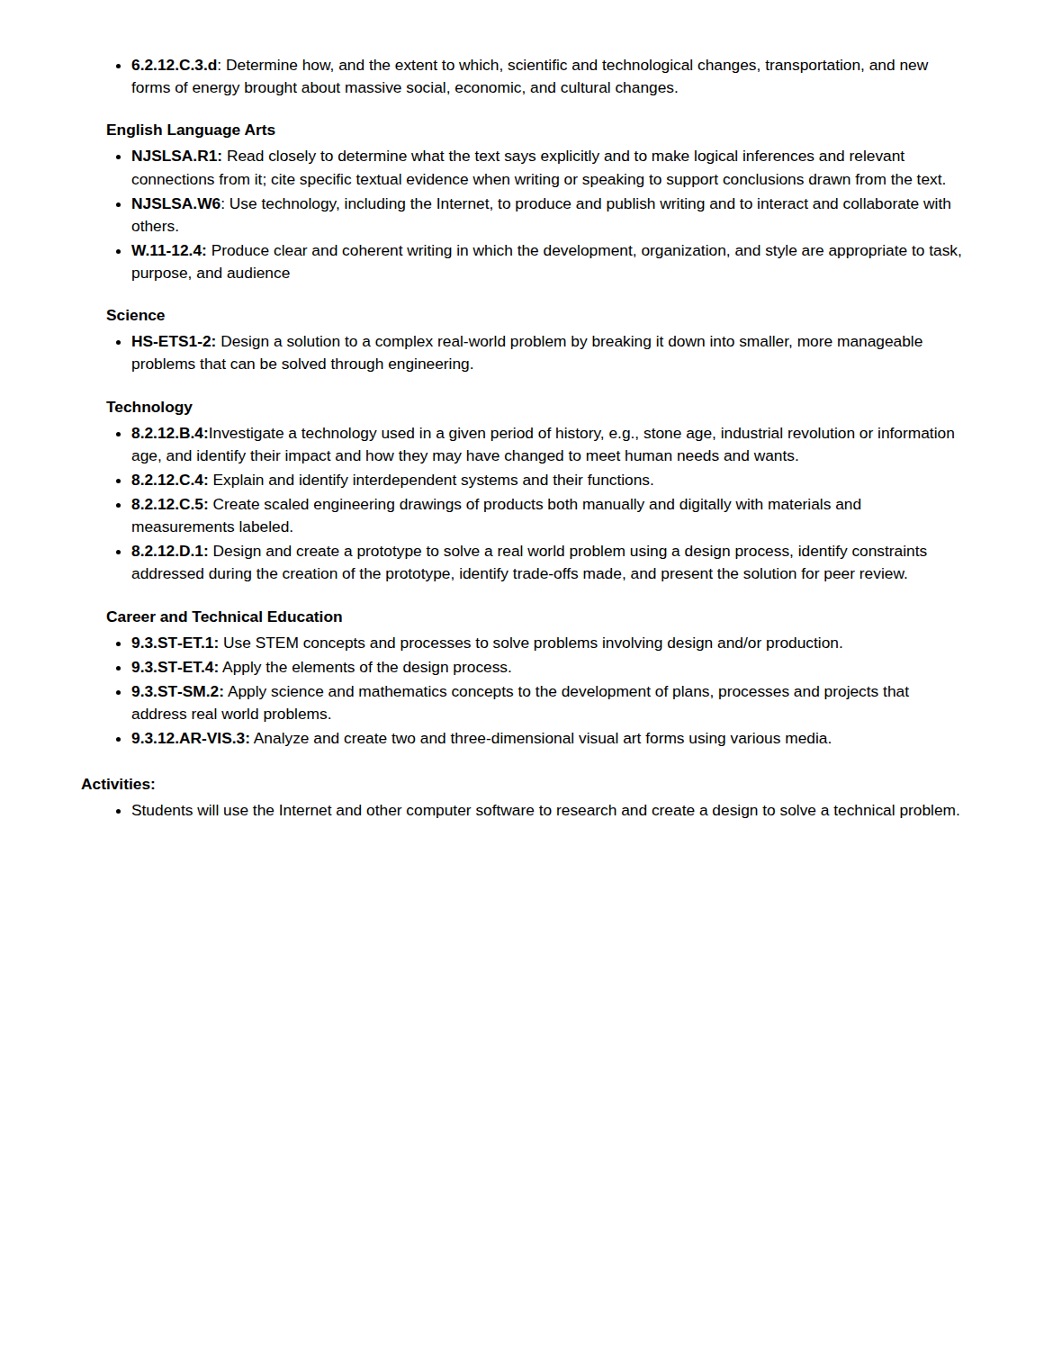6.2.12.C.3.d: Determine how, and the extent to which, scientific and technological changes, transportation, and new forms of energy brought about massive social, economic, and cultural changes.
English Language Arts
NJSLSA.R1: Read closely to determine what the text says explicitly and to make logical inferences and relevant connections from it; cite specific textual evidence when writing or speaking to support conclusions drawn from the text.
NJSLSA.W6: Use technology, including the Internet, to produce and publish writing and to interact and collaborate with others.
W.11-12.4: Produce clear and coherent writing in which the development, organization, and style are appropriate to task, purpose, and audience
Science
HS-ETS1-2: Design a solution to a complex real-world problem by breaking it down into smaller, more manageable problems that can be solved through engineering.
Technology
8.2.12.B.4: Investigate a technology used in a given period of history, e.g., stone age, industrial revolution or information age, and identify their impact and how they may have changed to meet human needs and wants.
8.2.12.C.4: Explain and identify interdependent systems and their functions.
8.2.12.C.5: Create scaled engineering drawings of products both manually and digitally with materials and measurements labeled.
8.2.12.D.1: Design and create a prototype to solve a real world problem using a design process, identify constraints addressed during the creation of the prototype, identify trade-offs made, and present the solution for peer review.
Career and Technical Education
9.3.ST‑ET.1: Use STEM concepts and processes to solve problems involving design and/or production.
9.3.ST‑ET.4: Apply the elements of the design process.
9.3.ST‑SM.2: Apply science and mathematics concepts to the development of plans, processes and projects that address real world problems.
9.3.12.AR‑VIS.3: Analyze and create two and three‑dimensional visual art forms using various media.
Activities:
Students will use the Internet and other computer software to research and create a design to solve a technical problem.